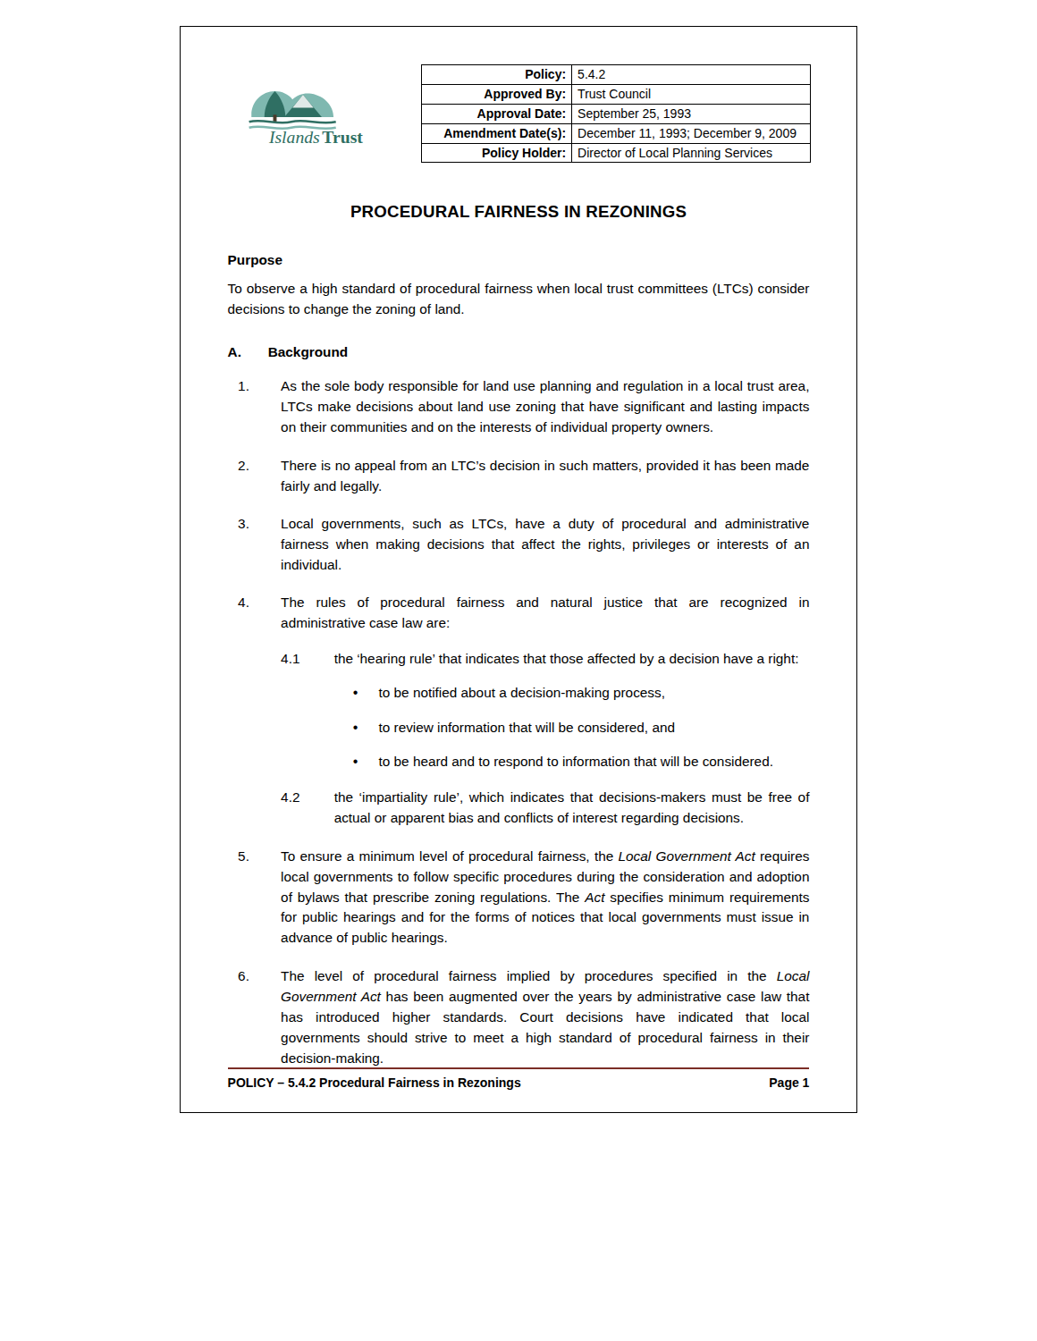IslandsTrust
| Policy: | 5.4.2 |
| Approved By: | Trust Council |
| Approval Date: | September 25, 1993 |
| Amendment Date(s): | December 11, 1993; December 9, 2009 |
| Policy Holder: | Director of Local Planning Services |
PROCEDURAL FAIRNESS IN REZONINGS
Purpose
To observe a high standard of procedural fairness when local trust committees (LTCs) consider decisions to change the zoning of land.
A. Background
As the sole body responsible for land use planning and regulation in a local trust area, LTCs make decisions about land use zoning that have significant and lasting impacts on their communities and on the interests of individual property owners.
There is no appeal from an LTC’s decision in such matters, provided it has been made fairly and legally.
Local governments, such as LTCs, have a duty of procedural and administrative fairness when making decisions that affect the rights, privileges or interests of an individual.
The rules of procedural fairness and natural justice that are recognized in administrative case law are:
the ‘hearing rule’ that indicates that those affected by a decision have a right:
to be notified about a decision-making process,
to review information that will be considered, and
to be heard and to respond to information that will be considered.
the ‘impartiality rule’, which indicates that decisions-makers must be free of actual or apparent bias and conflicts of interest regarding decisions.
To ensure a minimum level of procedural fairness, the Local Government Act requires local governments to follow specific procedures during the consideration and adoption of bylaws that prescribe zoning regulations. The Act specifies minimum requirements for public hearings and for the forms of notices that local governments must issue in advance of public hearings.
The level of procedural fairness implied by procedures specified in the Local Government Act has been augmented over the years by administrative case law that has introduced higher standards. Court decisions have indicated that local governments should strive to meet a high standard of procedural fairness in their decision-making.
POLICY – 5.4.2 Procedural Fairness in Rezonings Page 1